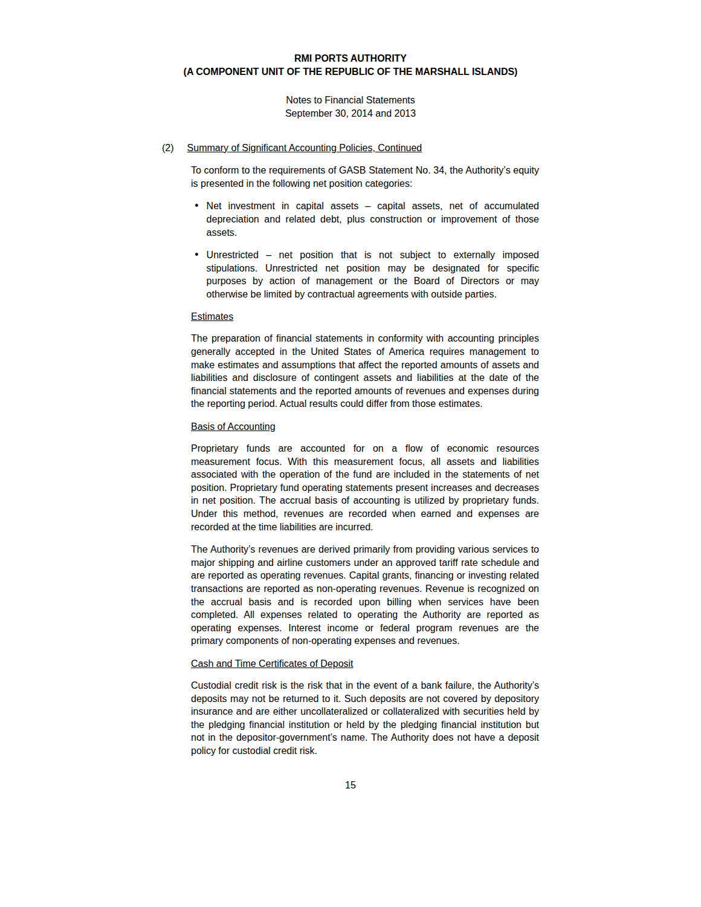RMI PORTS AUTHORITY (A COMPONENT UNIT OF THE REPUBLIC OF THE MARSHALL ISLANDS)
Notes to Financial Statements September 30, 2014 and 2013
(2) Summary of Significant Accounting Policies, Continued
To conform to the requirements of GASB Statement No. 34, the Authority’s equity is presented in the following net position categories:
Net investment in capital assets – capital assets, net of accumulated depreciation and related debt, plus construction or improvement of those assets.
Unrestricted – net position that is not subject to externally imposed stipulations. Unrestricted net position may be designated for specific purposes by action of management or the Board of Directors or may otherwise be limited by contractual agreements with outside parties.
Estimates
The preparation of financial statements in conformity with accounting principles generally accepted in the United States of America requires management to make estimates and assumptions that affect the reported amounts of assets and liabilities and disclosure of contingent assets and liabilities at the date of the financial statements and the reported amounts of revenues and expenses during the reporting period. Actual results could differ from those estimates.
Basis of Accounting
Proprietary funds are accounted for on a flow of economic resources measurement focus. With this measurement focus, all assets and liabilities associated with the operation of the fund are included in the statements of net position. Proprietary fund operating statements present increases and decreases in net position. The accrual basis of accounting is utilized by proprietary funds. Under this method, revenues are recorded when earned and expenses are recorded at the time liabilities are incurred.
The Authority’s revenues are derived primarily from providing various services to major shipping and airline customers under an approved tariff rate schedule and are reported as operating revenues. Capital grants, financing or investing related transactions are reported as non-operating revenues. Revenue is recognized on the accrual basis and is recorded upon billing when services have been completed. All expenses related to operating the Authority are reported as operating expenses. Interest income or federal program revenues are the primary components of non-operating expenses and revenues.
Cash and Time Certificates of Deposit
Custodial credit risk is the risk that in the event of a bank failure, the Authority’s deposits may not be returned to it. Such deposits are not covered by depository insurance and are either uncollateralized or collateralized with securities held by the pledging financial institution or held by the pledging financial institution but not in the depositor-government’s name. The Authority does not have a deposit policy for custodial credit risk.
15